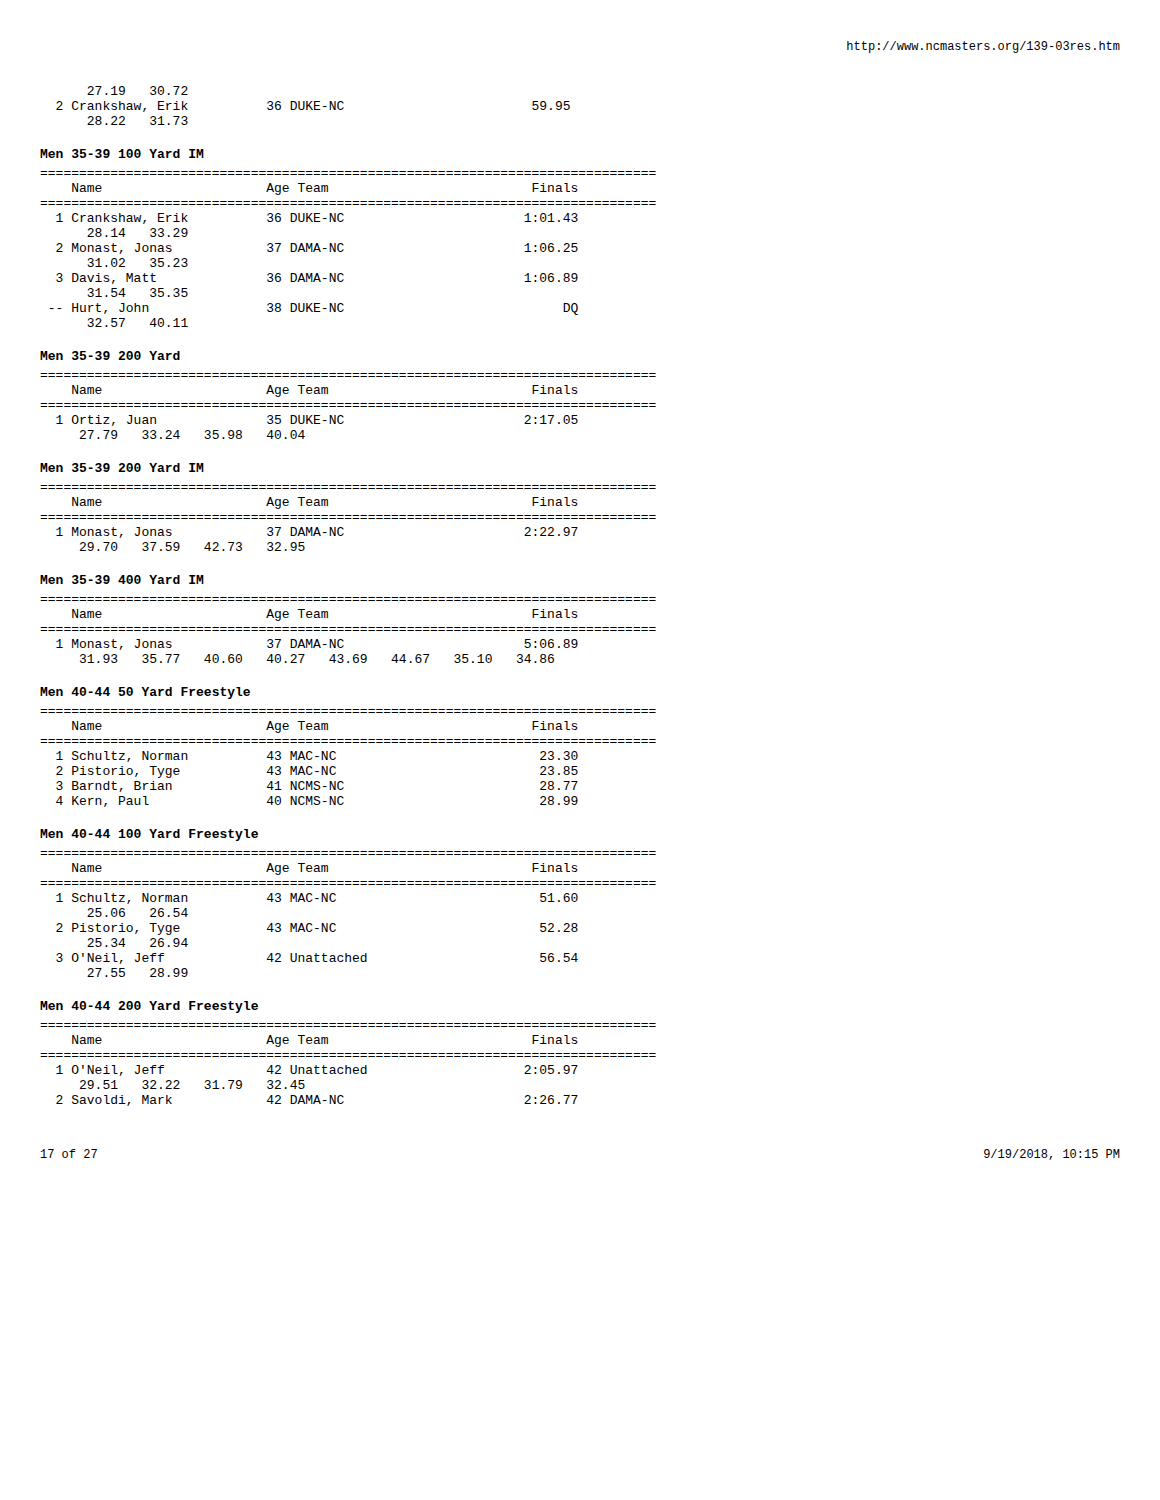http://www.ncmasters.org/139-03res.htm
      27.19   30.72
  2 Crankshaw, Erik          36 DUKE-NC                        59.95
      28.22   31.73
Men 35-39 100 Yard IM
===============================================================================
    Name                     Age Team                          Finals
===============================================================================
  1 Crankshaw, Erik          36 DUKE-NC                       1:01.43
      28.14   33.29
  2 Monast, Jonas            37 DAMA-NC                       1:06.25
      31.02   35.23
  3 Davis, Matt              36 DAMA-NC                       1:06.89
      31.54   35.35
 -- Hurt, John               38 DUKE-NC                            DQ
      32.57   40.11
Men 35-39 200 Yard
===============================================================================
    Name                     Age Team                          Finals
===============================================================================
  1 Ortiz, Juan              35 DUKE-NC                       2:17.05
     27.79   33.24   35.98   40.04
Men 35-39 200 Yard IM
===============================================================================
    Name                     Age Team                          Finals
===============================================================================
  1 Monast, Jonas            37 DAMA-NC                       2:22.97
     29.70   37.59   42.73   32.95
Men 35-39 400 Yard IM
===============================================================================
    Name                     Age Team                          Finals
===============================================================================
  1 Monast, Jonas            37 DAMA-NC                       5:06.89
     31.93   35.77   40.60   40.27   43.69   44.67   35.10   34.86
Men 40-44 50 Yard Freestyle
===============================================================================
    Name                     Age Team                          Finals
===============================================================================
  1 Schultz, Norman          43 MAC-NC                          23.30
  2 Pistorio, Tyge           43 MAC-NC                          23.85
  3 Barndt, Brian            41 NCMS-NC                         28.77
  4 Kern, Paul               40 NCMS-NC                         28.99
Men 40-44 100 Yard Freestyle
===============================================================================
    Name                     Age Team                          Finals
===============================================================================
  1 Schultz, Norman          43 MAC-NC                          51.60
      25.06   26.54
  2 Pistorio, Tyge           43 MAC-NC                          52.28
      25.34   26.94
  3 O'Neil, Jeff             42 Unattached                      56.54
      27.55   28.99
Men 40-44 200 Yard Freestyle
===============================================================================
    Name                     Age Team                          Finals
===============================================================================
  1 O'Neil, Jeff             42 Unattached                    2:05.97
     29.51   32.22   31.79   32.45
  2 Savoldi, Mark            42 DAMA-NC                       2:26.77
17 of 27 9/19/2018, 10:15 PM